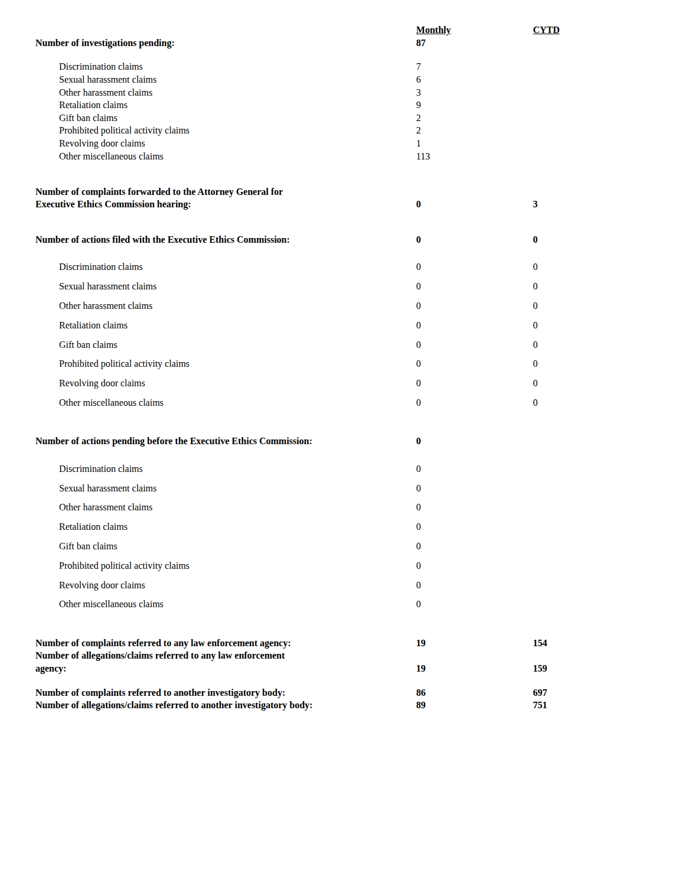| | Monthly | CYTD |
| Number of investigations pending: | 87 | |
| Discrimination claims | 7 | |
| Sexual harassment claims | 6 | |
| Other harassment claims | 3 | |
| Retaliation claims | 9 | |
| Gift ban claims | 2 | |
| Prohibited political activity claims | 2 | |
| Revolving door claims | 1 | |
| Other miscellaneous claims | 113 | |
| Number of complaints forwarded to the Attorney General for | | |
| Executive Ethics Commission hearing: | 0 | 3 |
| Number of actions filed with the Executive Ethics Commission: | 0 | 0 |
| Discrimination claims | 0 | 0 |
| Sexual harassment claims | 0 | 0 |
| Other harassment claims | 0 | 0 |
| Retaliation claims | 0 | 0 |
| Gift ban claims | 0 | 0 |
| Prohibited political activity claims | 0 | 0 |
| Revolving door claims | 0 | 0 |
| Other miscellaneous claims | 0 | 0 |
| Number of actions pending before the Executive Ethics Commission: | 0 | |
| Discrimination claims | 0 | |
| Sexual harassment claims | 0 | |
| Other harassment claims | 0 | |
| Retaliation claims | 0 | |
| Gift ban claims | 0 | |
| Prohibited political activity claims | 0 | |
| Revolving door claims | 0 | |
| Other miscellaneous claims | 0 | |
| Number of complaints referred to any law enforcement agency: | 19 | 154 |
| Number of allegations/claims referred to any law enforcement | | |
| agency: | 19 | 159 |
| Number of complaints referred to another investigatory body: | 86 | 697 |
| Number of allegations/claims referred to another investigatory body: | 89 | 751 |